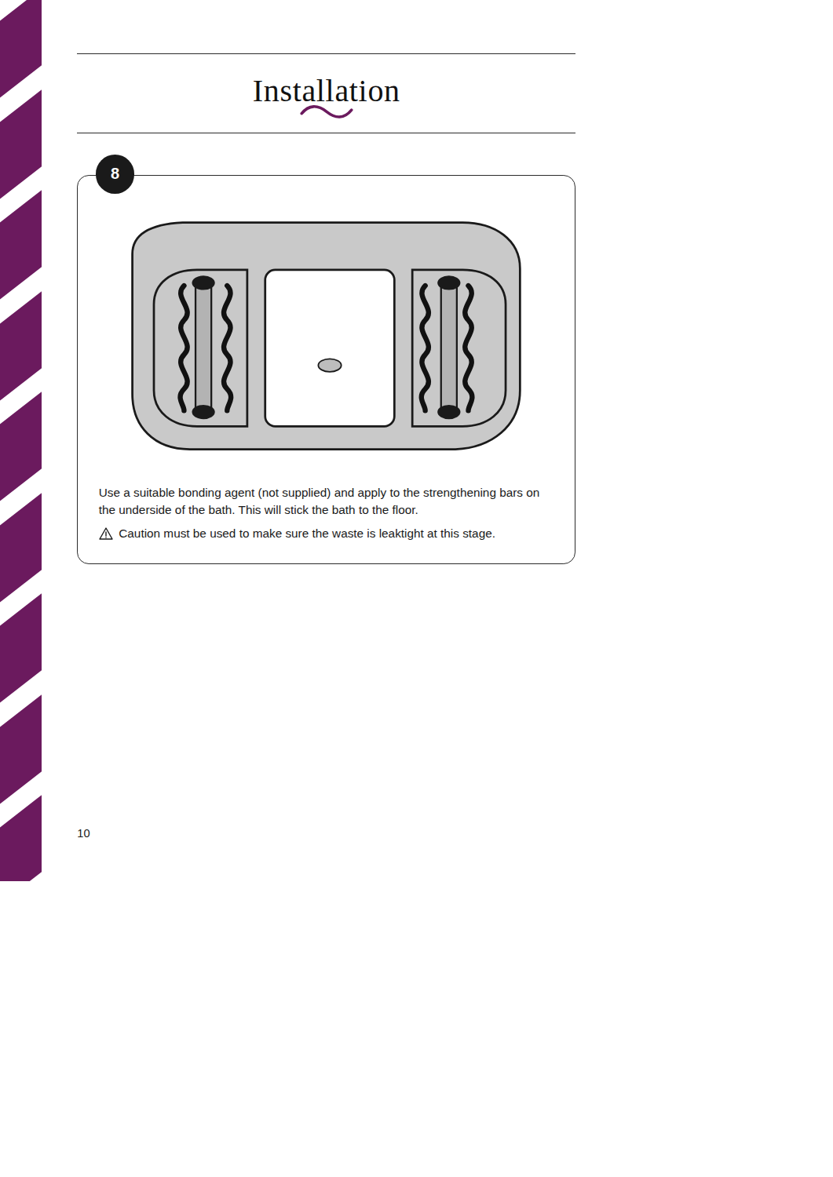Installation
8
Use a suitable bonding agent (not supplied) and apply to the strengthening bars on the underside of the bath. This will stick the bath to the floor.
Caution must be used to make sure the waste is leaktight at this stage.
10